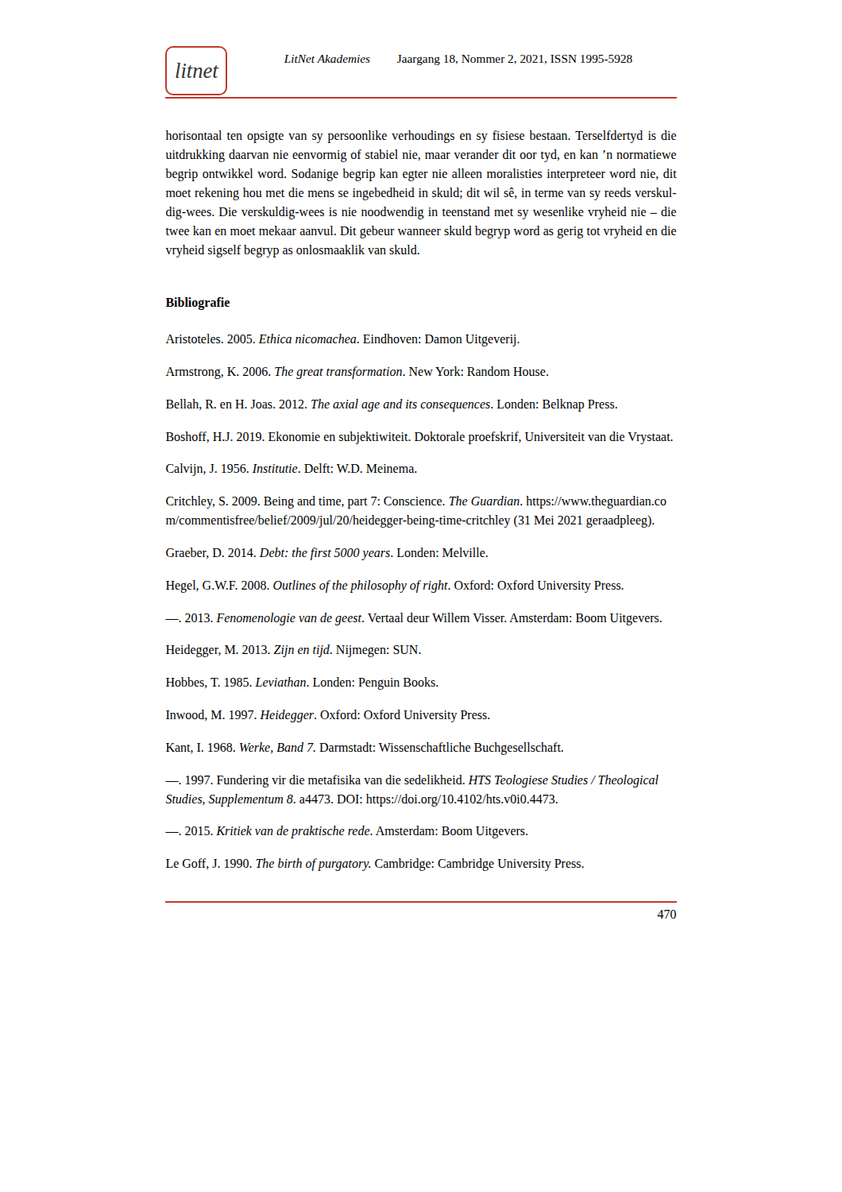litnet
LitNet Akademies Jaargang 18, Nommer 2, 2021, ISSN 1995-5928
horisontaal ten opsigte van sy persoonlike verhoudings en sy fisiese bestaan. Terselfdertyd is die uitdrukking daarvan nie eenvormig of stabiel nie, maar verander dit oor tyd, en kan ’n normatiewe begrip ontwikkel word. Sodanige begrip kan egter nie alleen moralisties interpreteer word nie, dit moet rekening hou met die mens se ingebedheid in skuld; dit wil sê, in terme van sy reeds verskuldig-wees. Die verskuldig-wees is nie noodwendig in teenstand met sy wesenlike vryheid nie – die twee kan en moet mekaar aanvul. Dit gebeur wanneer skuld begryp word as gerig tot vryheid en die vryheid sigself begryp as onlosmaaklik van skuld.
Bibliografie
Aristoteles. 2005. Ethica nicomachea. Eindhoven: Damon Uitgeverij.
Armstrong, K. 2006. The great transformation. New York: Random House.
Bellah, R. en H. Joas. 2012. The axial age and its consequences. Londen: Belknap Press.
Boshoff, H.J. 2019. Ekonomie en subjektiwiteit. Doktorale proefskrif, Universiteit van die Vrystaat.
Calvijn, J. 1956. Institutie. Delft: W.D. Meinema.
Critchley, S. 2009. Being and time, part 7: Conscience. The Guardian. https://www.theguardian.com/commentisfree/belief/2009/jul/20/heidegger-being-time-critchley (31 Mei 2021 geraadpleeg).
Graeber, D. 2014. Debt: the first 5000 years. Londen: Melville.
Hegel, G.W.F. 2008. Outlines of the philosophy of right. Oxford: Oxford University Press.
—. 2013. Fenomenologie van de geest. Vertaal deur Willem Visser. Amsterdam: Boom Uitgevers.
Heidegger, M. 2013. Zijn en tijd. Nijmegen: SUN.
Hobbes, T. 1985. Leviathan. Londen: Penguin Books.
Inwood, M. 1997. Heidegger. Oxford: Oxford University Press.
Kant, I. 1968. Werke, Band 7. Darmstadt: Wissenschaftliche Buchgesellschaft.
—. 1997. Fundering vir die metafisika van die sedelikheid. HTS Teologiese Studies / Theological Studies, Supplementum 8. a4473. DOI: https://doi.org/10.4102/hts.v0i0.4473.
—. 2015. Kritiek van de praktische rede. Amsterdam: Boom Uitgevers.
Le Goff, J. 1990. The birth of purgatory. Cambridge: Cambridge University Press.
470